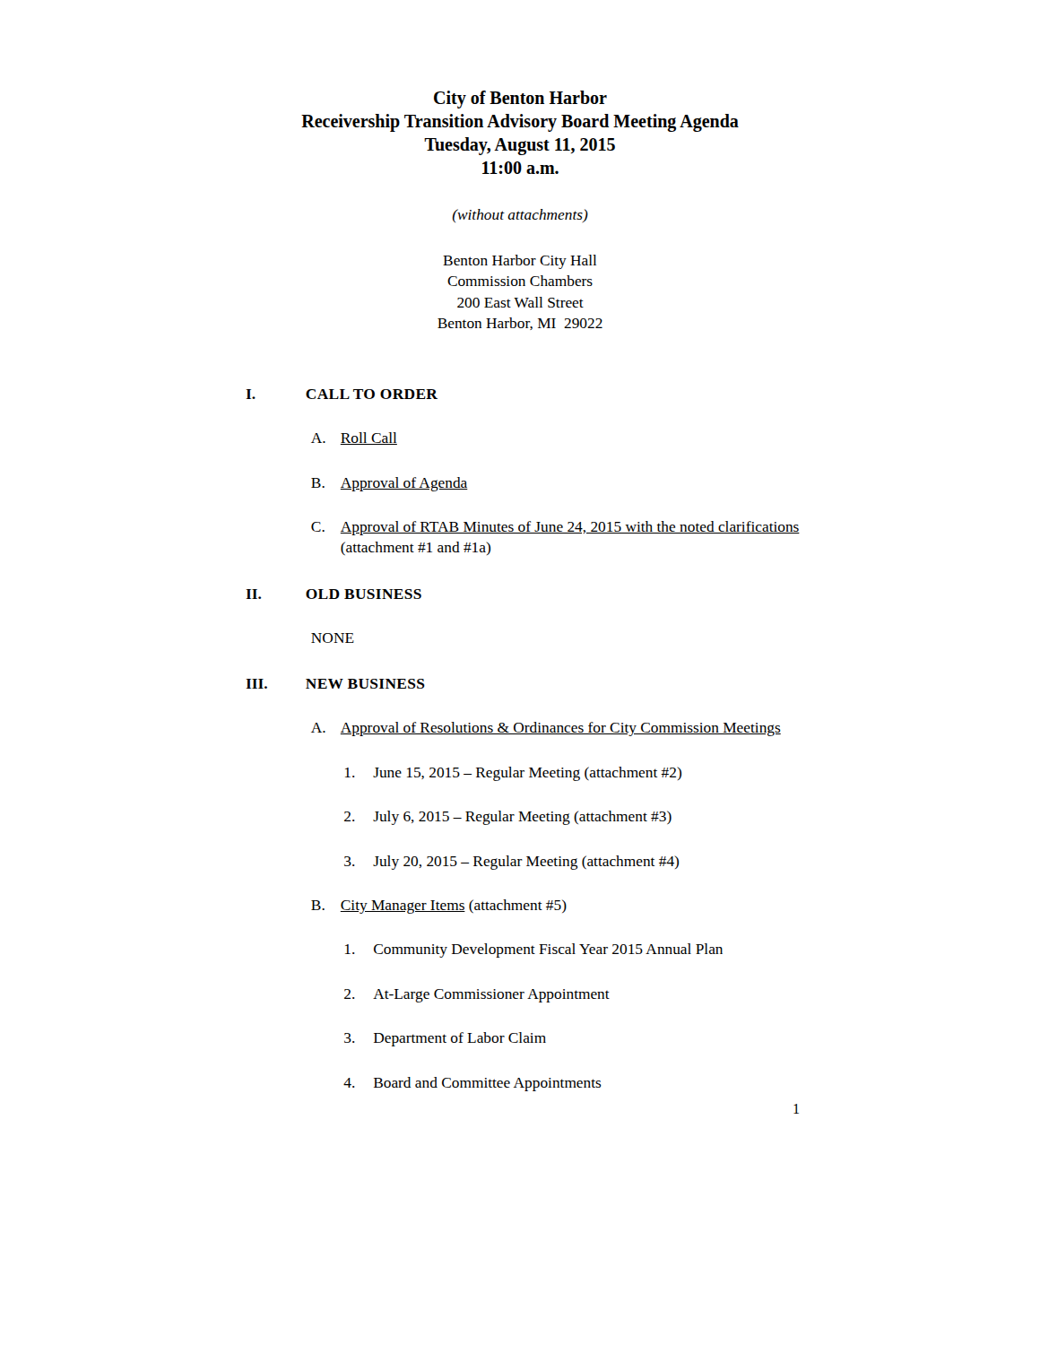City of Benton Harbor
Receivership Transition Advisory Board Meeting Agenda
Tuesday, August 11, 2015
11:00 a.m.
(without attachments)
Benton Harbor City Hall
Commission Chambers
200 East Wall Street
Benton Harbor, MI 29022
I.
CALL TO ORDER
A.
Roll Call
B.
Approval of Agenda
C.
Approval of RTAB Minutes of June 24, 2015 with the noted clarifications (attachment #1 and #1a)
II.
OLD BUSINESS
NONE
III.
NEW BUSINESS
A.
Approval of Resolutions & Ordinances for City Commission Meetings
1.
June 15, 2015 – Regular Meeting (attachment #2)
2.
July 6, 2015 – Regular Meeting (attachment #3)
3.
July 20, 2015 – Regular Meeting (attachment #4)
B.
City Manager Items (attachment #5)
1.
Community Development Fiscal Year 2015 Annual Plan
2.
At-Large Commissioner Appointment
3.
Department of Labor Claim
4.
Board and Committee Appointments
1